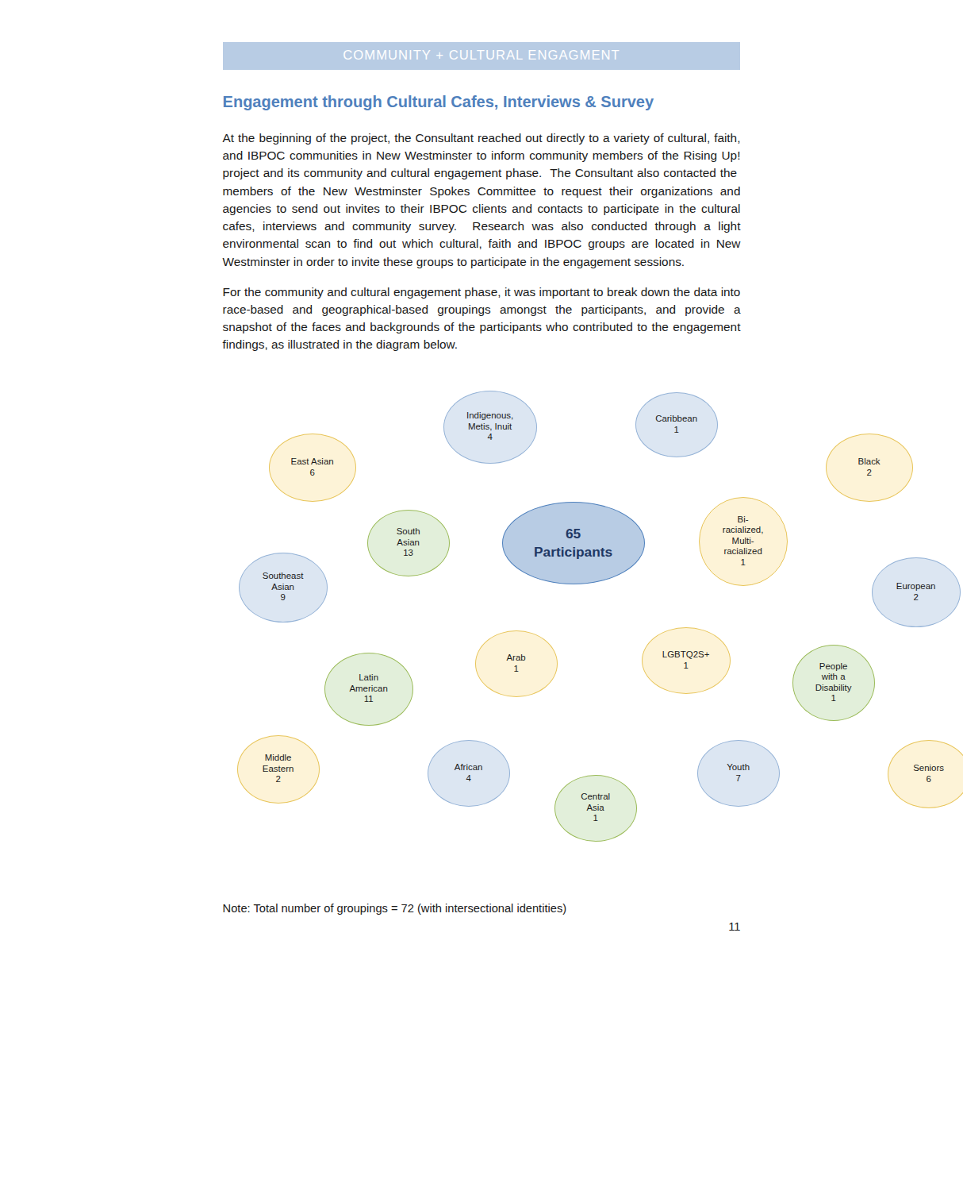COMMUNITY + CULTURAL ENGAGMENT
Engagement through Cultural Cafes, Interviews & Survey
At the beginning of the project, the Consultant reached out directly to a variety of cultural, faith, and IBPOC communities in New Westminster to inform community members of the Rising Up! project and its community and cultural engagement phase. The Consultant also contacted the members of the New Westminster Spokes Committee to request their organizations and agencies to send out invites to their IBPOC clients and contacts to participate in the cultural cafes, interviews and community survey. Research was also conducted through a light environmental scan to find out which cultural, faith and IBPOC groups are located in New Westminster in order to invite these groups to participate in the engagement sessions.
For the community and cultural engagement phase, it was important to break down the data into race-based and geographical-based groupings amongst the participants, and provide a snapshot of the faces and backgrounds of the participants who contributed to the engagement findings, as illustrated in the diagram below.
Indigenous,
Metis, Inuit
4
Caribbean
1
East Asian
6
Black
2
South
Asian
13
65
Participants
Bi-
racialized,
Multi-
racialized
1
Southeast
Asian
9
European
2
Arab
1
LGBTQ2S+
1
People
with a
Disability
1
Latin
American
11
Middle
Eastern
2
African
4
Central
Asia
1
Youth
7
Seniors
6
Note: Total number of groupings = 72 (with intersectional identities)
11